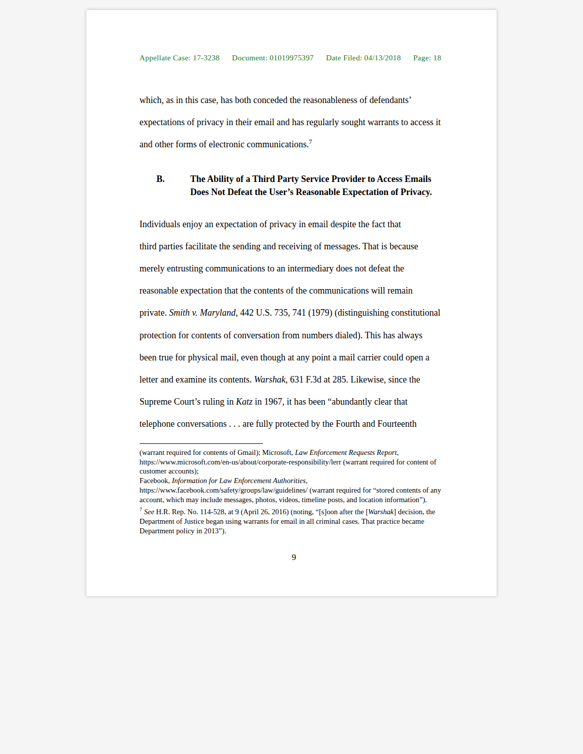Appellate Case: 17-3238 Document: 01019975397 Date Filed: 04/13/2018 Page: 18
which, as in this case, has both conceded the reasonableness of defendants’
expectations of privacy in their email and has regularly sought warrants to access it
and other forms of electronic communications.7
B. The Ability of a Third Party Service Provider to Access Emails Does Not Defeat the User’s Reasonable Expectation of Privacy.
Individuals enjoy an expectation of privacy in email despite the fact that
third parties facilitate the sending and receiving of messages. That is because
merely entrusting communications to an intermediary does not defeat the
reasonable expectation that the contents of the communications will remain
private. Smith v. Maryland, 442 U.S. 735, 741 (1979) (distinguishing constitutional
protection for contents of conversation from numbers dialed). This has always
been true for physical mail, even though at any point a mail carrier could open a
letter and examine its contents. Warshak, 631 F.3d at 285. Likewise, since the
Supreme Court’s ruling in Katz in 1967, it has been “abundantly clear that
telephone conversations . . . are fully protected by the Fourth and Fourteenth
(warrant required for contents of Gmail); Microsoft, Law Enforcement Requests Report, https://www.microsoft.com/en-us/about/corporate-responsibility/lerr (warrant required for content of customer accounts);
Facebook, Information for Law Enforcement Authorities,
https://www.facebook.com/safety/groups/law/guidelines/ (warrant required for “stored contents of any account, which may include messages, photos, videos, timeline posts, and location information”).
7 See H.R. Rep. No. 114-528, at 9 (April 26, 2016) (noting, “[s]oon after the [Warshak] decision, the Department of Justice began using warrants for email in all criminal cases. That practice became Department policy in 2013”).
9